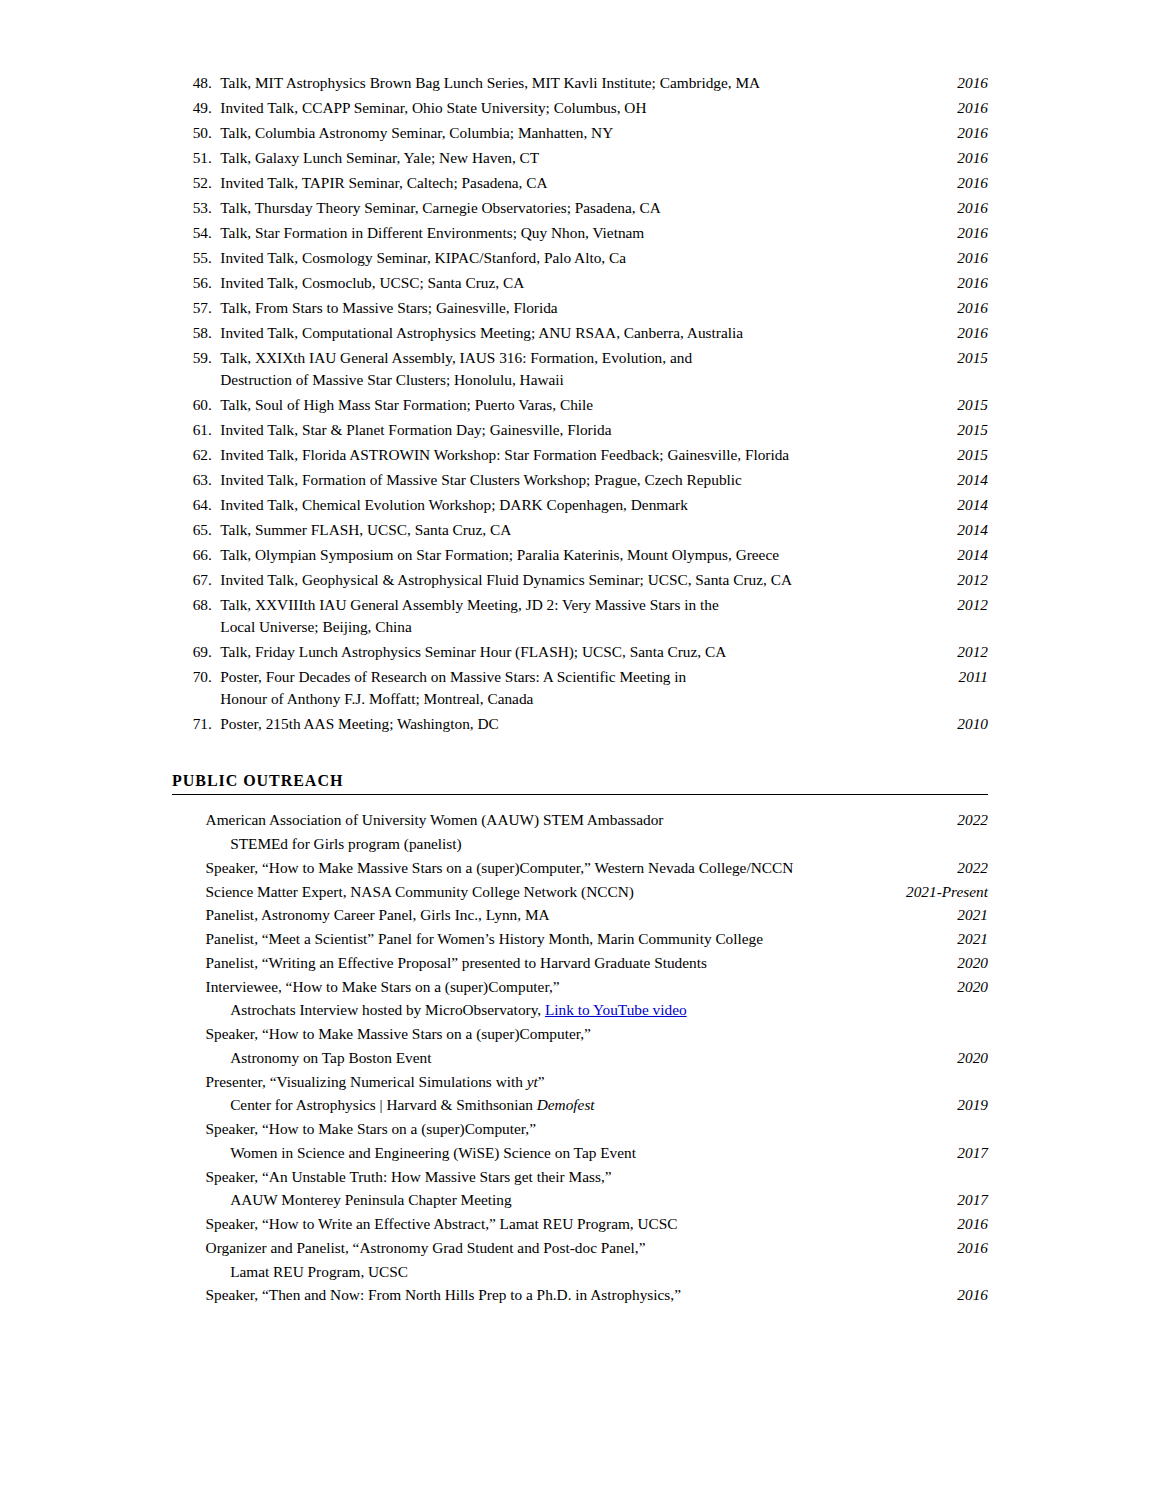48. Talk, MIT Astrophysics Brown Bag Lunch Series, MIT Kavli Institute; Cambridge, MA 2016
49. Invited Talk, CCAPP Seminar, Ohio State University; Columbus, OH 2016
50. Talk, Columbia Astronomy Seminar, Columbia; Manhatten, NY 2016
51. Talk, Galaxy Lunch Seminar, Yale; New Haven, CT 2016
52. Invited Talk, TAPIR Seminar, Caltech; Pasadena, CA 2016
53. Talk, Thursday Theory Seminar, Carnegie Observatories; Pasadena, CA 2016
54. Talk, Star Formation in Different Environments; Quy Nhon, Vietnam 2016
55. Invited Talk, Cosmology Seminar, KIPAC/Stanford, Palo Alto, Ca 2016
56. Invited Talk, Cosmoclub, UCSC; Santa Cruz, CA 2016
57. Talk, From Stars to Massive Stars; Gainesville, Florida 2016
58. Invited Talk, Computational Astrophysics Meeting; ANU RSAA, Canberra, Australia 2016
59. Talk, XXIXth IAU General Assembly, IAUS 316: Formation, Evolution, andDestruction of Massive Star Clusters; Honolulu, Hawaii 2015
60. Talk, Soul of High Mass Star Formation; Puerto Varas, Chile 2015
61. Invited Talk, Star & Planet Formation Day; Gainesville, Florida 2015
62. Invited Talk, Florida ASTROWIN Workshop: Star Formation Feedback; Gainesville, Florida 2015
63. Invited Talk, Formation of Massive Star Clusters Workshop; Prague, Czech Republic 2014
64. Invited Talk, Chemical Evolution Workshop; DARK Copenhagen, Denmark 2014
65. Talk, Summer FLASH, UCSC, Santa Cruz, CA 2014
66. Talk, Olympian Symposium on Star Formation; Paralia Katerinis, Mount Olympus, Greece 2014
67. Invited Talk, Geophysical & Astrophysical Fluid Dynamics Seminar; UCSC, Santa Cruz, CA 2012
68. Talk, XXVIIIth IAU General Assembly Meeting, JD 2: Very Massive Stars in theLocal Universe; Beijing, China 2012
69. Talk, Friday Lunch Astrophysics Seminar Hour (FLASH); UCSC, Santa Cruz, CA 2012
70. Poster, Four Decades of Research on Massive Stars: A Scientific Meeting inHonour of Anthony F.J. Moffatt; Montreal, Canada 2011
71. Poster, 215th AAS Meeting; Washington, DC 2010
PUBLIC OUTREACH
American Association of University Women (AAUW) STEM Ambassador 2022
STEMEd for Girls program (panelist)
Speaker, “How to Make Massive Stars on a (super)Computer,” Western Nevada College/NCCN 2022
Science Matter Expert, NASA Community College Network (NCCN) 2021-Present
Panelist, Astronomy Career Panel, Girls Inc., Lynn, MA 2021
Panelist, “Meet a Scientist” Panel for Women’s History Month, Marin Community College 2021
Panelist, “Writing an Effective Proposal” presented to Harvard Graduate Students 2020
Interviewee, “How to Make Stars on a (super)Computer,”2020
Astrochats Interview hosted by MicroObservatory, Link to YouTube video
Speaker, “How to Make Massive Stars on a (super)Computer,”
Astronomy on Tap Boston Event 2020
Presenter, “Visualizing Numerical Simulations with yt”
Center for Astrophysics | Harvard & Smithsonian Demofest 2019
Speaker, “How to Make Stars on a (super)Computer,”
Women in Science and Engineering (WiSE) Science on Tap Event 2017
Speaker, “An Unstable Truth: How Massive Stars get their Mass,”
AAUW Monterey Peninsula Chapter Meeting 2017
Speaker, “How to Write an Effective Abstract,” Lamat REU Program, UCSC 2016
Organizer and Panelist, “Astronomy Grad Student and Post-doc Panel,”2016
Lamat REU Program, UCSC
Speaker, “Then and Now: From North Hills Prep to a Ph.D. in Astrophysics,”2016